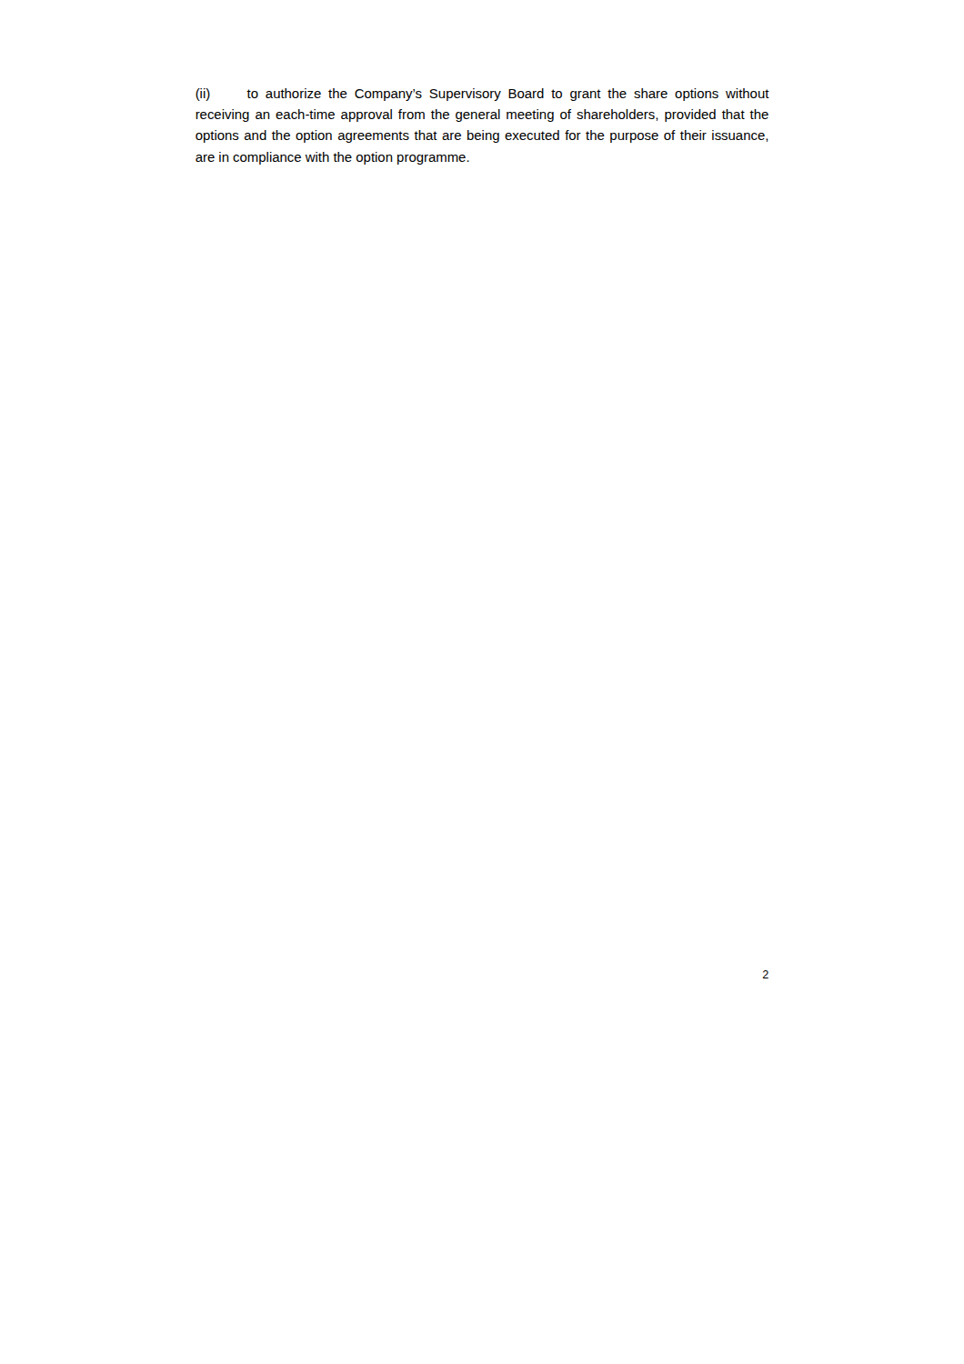(ii) to authorize the Company’s Supervisory Board to grant the share options without receiving an each-time approval from the general meeting of shareholders, provided that the options and the option agreements that are being executed for the purpose of their issuance, are in compliance with the option programme.
2